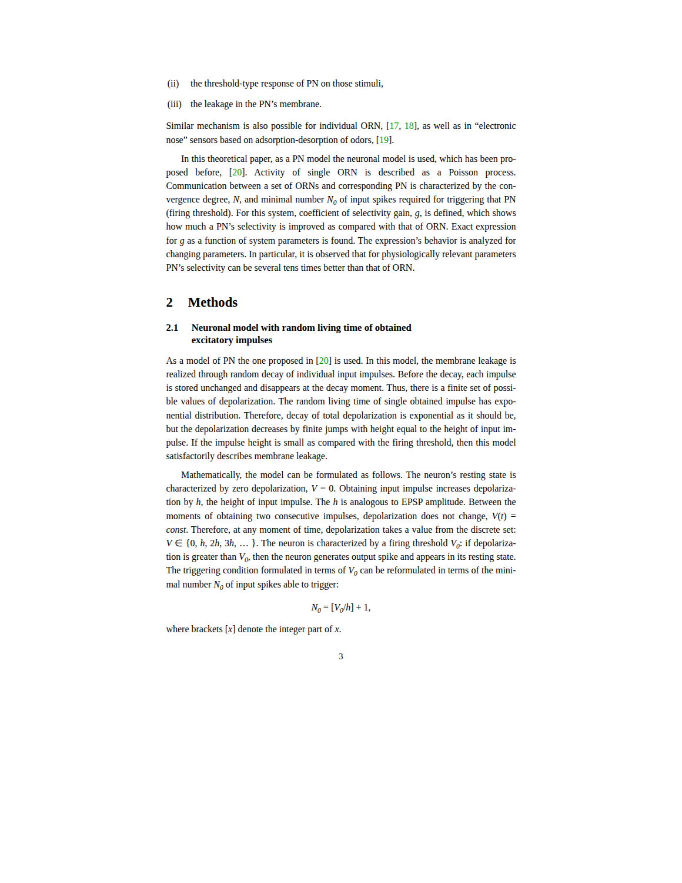(ii) the threshold-type response of PN on those stimuli,
(iii) the leakage in the PN’s membrane.
Similar mechanism is also possible for individual ORN, [17, 18], as well as in “electronic nose” sensors based on adsorption-desorption of odors, [19].
In this theoretical paper, as a PN model the neuronal model is used, which has been proposed before, [20]. Activity of single ORN is described as a Poisson process. Communication between a set of ORNs and corresponding PN is characterized by the convergence degree, N, and minimal number N0 of input spikes required for triggering that PN (firing threshold). For this system, coefficient of selectivity gain, g, is defined, which shows how much a PN’s selectivity is improved as compared with that of ORN. Exact expression for g as a function of system parameters is found. The expression’s behavior is analyzed for changing parameters. In particular, it is observed that for physiologically relevant parameters PN’s selectivity can be several tens times better than that of ORN.
2 Methods
2.1 Neuronal model with random living time of obtainedexcitatory impulses
As a model of PN the one proposed in [20] is used. In this model, the membrane leakage is realized through random decay of individual input impulses. Before the decay, each impulse is stored unchanged and disappears at the decay moment. Thus, there is a finite set of possible values of depolarization. The random living time of single obtained impulse has exponential distribution. Therefore, decay of total depolarization is exponential as it should be, but the depolarization decreases by finite jumps with height equal to the height of input impulse. If the impulse height is small as compared with the firing threshold, then this model satisfactorily describes membrane leakage.
Mathematically, the model can be formulated as follows. The neuron’s resting state is characterized by zero depolarization, V = 0. Obtaining input impulse increases depolarization by h, the height of input impulse. The h is analogous to EPSP amplitude. Between the moments of obtaining two consecutive impulses, depolarization does not change, V(t) = const. Therefore, at any moment of time, depolarization takes a value from the discrete set: V ∈ {0, h, 2h, 3h, … }. The neuron is characterized by a firing threshold V0: if depolarization is greater than V0, then the neuron generates output spike and appears in its resting state. The triggering condition formulated in terms of V0 can be reformulated in terms of the minimal number N0 of input spikes able to trigger:
N0 = [V0/h] + 1,
where brackets [x] denote the integer part of x.
3